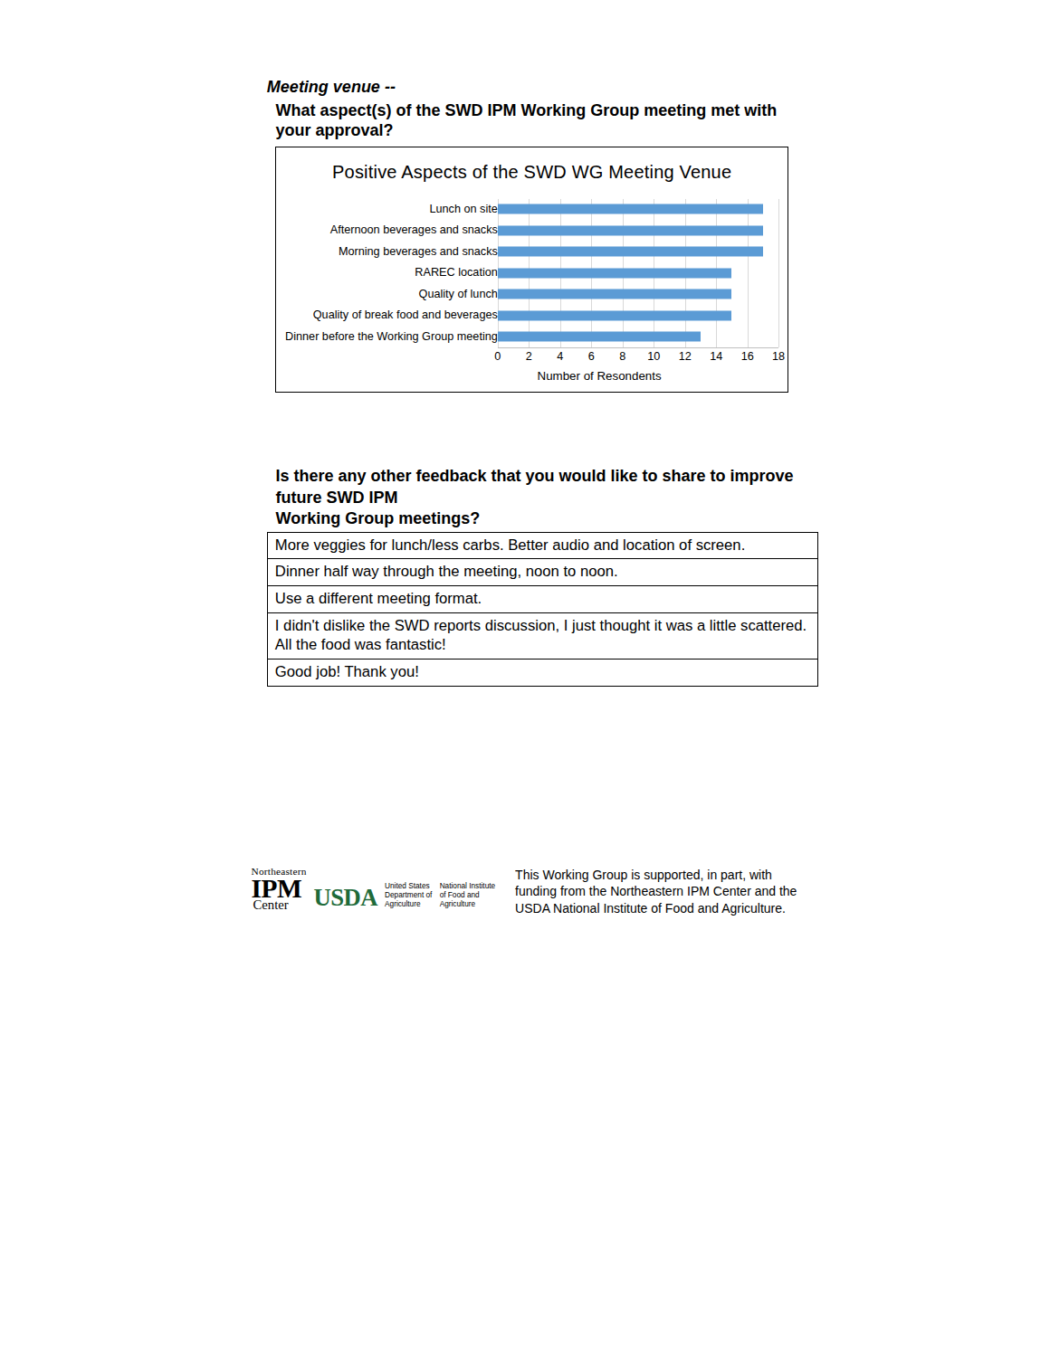Meeting venue --
What aspect(s) of the SWD IPM Working Group meeting met with your approval?
Positive Aspects of the SWD WG Meeting Venue
| Lunch on site | |
| Afternoon beverages and snacks | |
| Morning beverages and snacks | |
| RAREC location | |
| Quality of lunch | |
| Quality of break food and beverages | |
| Dinner before the Working Group meeting | |
| | 0 2 4 6 8 10 12 14 16 18 |
Number of Resondents
Is there any other feedback that you would like to share to improve future SWD IPM
Working Group meetings?
| More veggies for lunch/less carbs. Better audio and location of screen. |
| Dinner half way through the meeting, noon to noon. |
| Use a different meeting format. |
| I didn't dislike the SWD reports discussion, I just thought it was a little scattered. All the food was fantastic! |
| Good job! Thank you! |
Northeastern IPM Center
USDA
United States
Department of
Agriculture National Institute
of Food and
Agriculture
This Working Group is supported, in part, with funding from the Northeastern IPM Center and the USDA National Institute of Food and Agriculture.